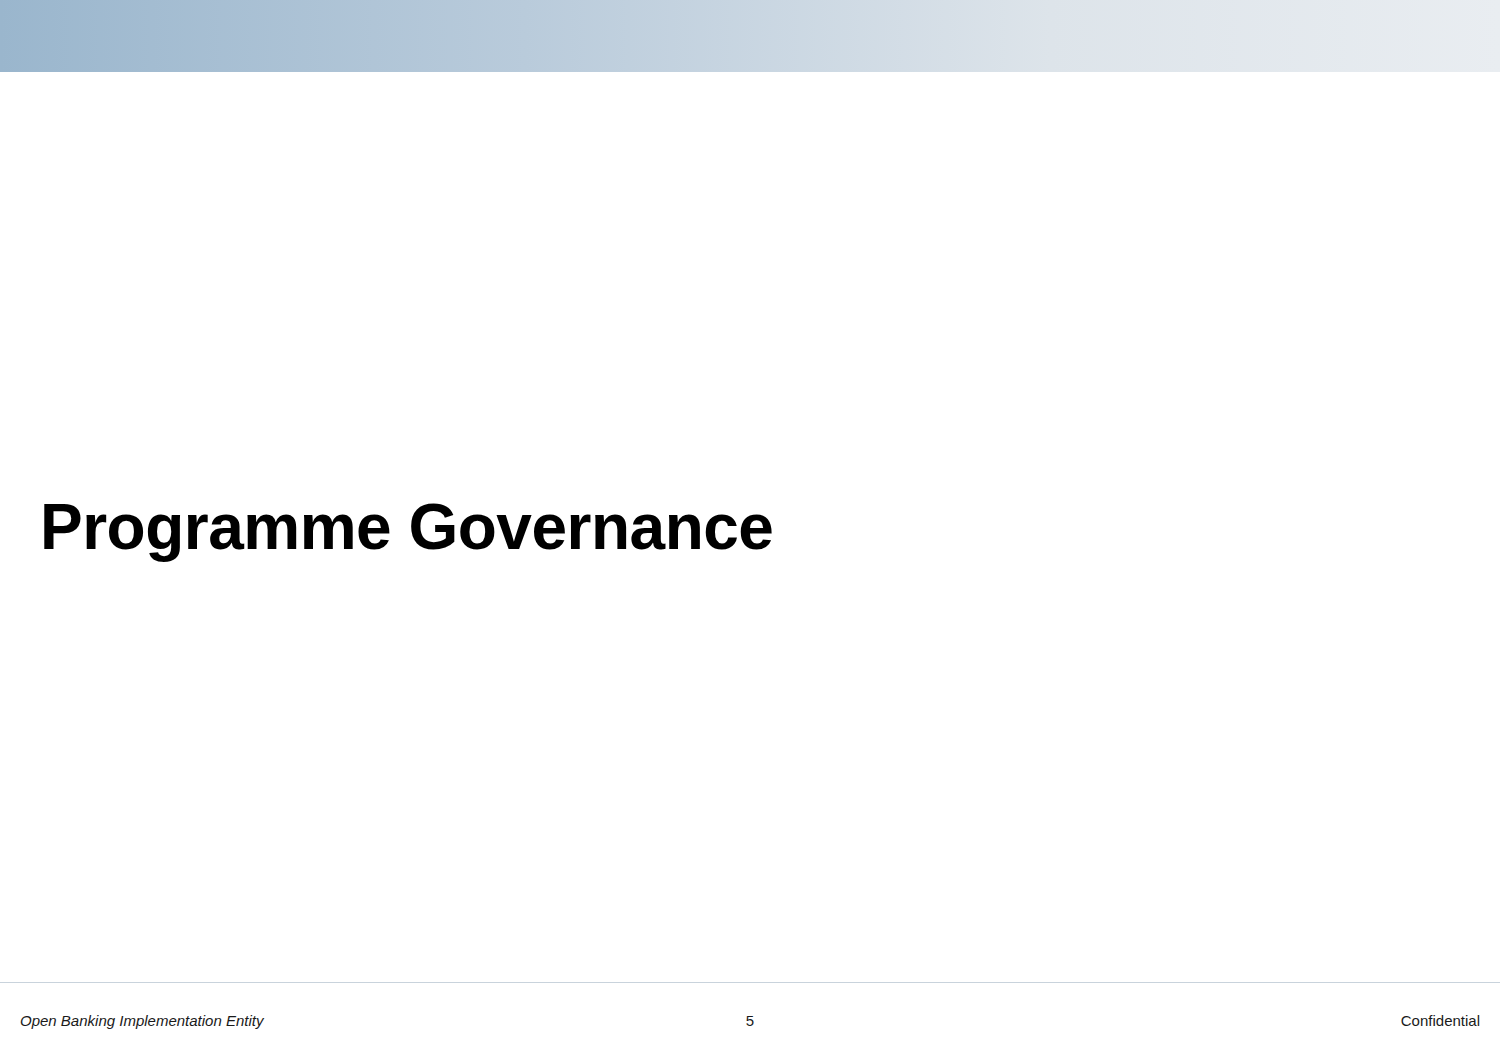Programme Governance
Open Banking Implementation Entity
5
Confidential